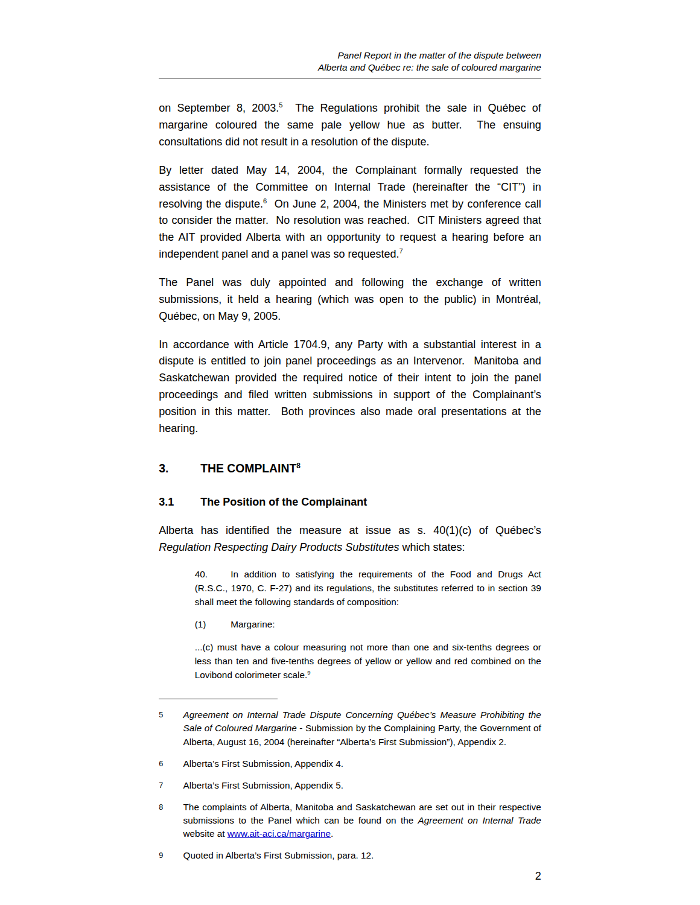Panel Report in the matter of the dispute between
Alberta and Québec re: the sale of coloured margarine
on September 8, 2003.5 The Regulations prohibit the sale in Québec of margarine coloured the same pale yellow hue as butter. The ensuing consultations did not result in a resolution of the dispute.
By letter dated May 14, 2004, the Complainant formally requested the assistance of the Committee on Internal Trade (hereinafter the “CIT”) in resolving the dispute.6 On June 2, 2004, the Ministers met by conference call to consider the matter. No resolution was reached. CIT Ministers agreed that the AIT provided Alberta with an opportunity to request a hearing before an independent panel and a panel was so requested.7
The Panel was duly appointed and following the exchange of written submissions, it held a hearing (which was open to the public) in Montréal, Québec, on May 9, 2005.
In accordance with Article 1704.9, any Party with a substantial interest in a dispute is entitled to join panel proceedings as an Intervenor. Manitoba and Saskatchewan provided the required notice of their intent to join the panel proceedings and filed written submissions in support of the Complainant’s position in this matter. Both provinces also made oral presentations at the hearing.
3. THE COMPLAINT8
3.1 The Position of the Complainant
Alberta has identified the measure at issue as s. 40(1)(c) of Québec’s Regulation Respecting Dairy Products Substitutes which states:
40. In addition to satisfying the requirements of the Food and Drugs Act (R.S.C., 1970, C. F-27) and its regulations, the substitutes referred to in section 39 shall meet the following standards of composition:
(1) Margarine:
...(c) must have a colour measuring not more than one and six-tenths degrees or less than ten and five-tenths degrees of yellow or yellow and red combined on the Lovibond colorimeter scale.9
5
Agreement on Internal Trade Dispute Concerning Québec’s Measure Prohibiting the Sale of Coloured Margarine - Submission by the Complaining Party, the Government of Alberta, August 16, 2004 (hereinafter “Alberta’s First Submission”), Appendix 2.
6
Alberta’s First Submission, Appendix 4.
7
Alberta’s First Submission, Appendix 5.
8
The complaints of Alberta, Manitoba and Saskatchewan are set out in their respective submissions to the Panel which can be found on the Agreement on Internal Trade website at www.ait-aci.ca/margarine.
9
Quoted in Alberta’s First Submission, para. 12.
2